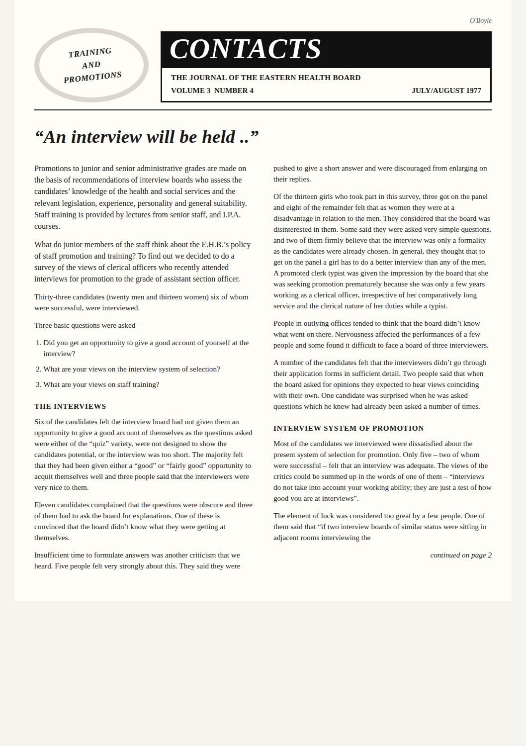O'Boyle
TRAINING
AND
PROMOTIONS
CONTACTS
The Journal of the Eastern Health Board Volume 3 Number 4 July/August 1977
“An interview will be held ..”
Promotions to junior and senior administrative grades are made on the basis of recommendations of interview boards who assess the candidates’ knowledge of the health and social services and the relevant legislation, experience, personality and general suitability. Staff training is provided by lectures from senior staff, and I.P.A. courses.
What do junior members of the staff think about the E.H.B.’s policy of staff promotion and training? To find out we decided to do a survey of the views of clerical officers who recently attended interviews for promotion to the grade of assistant section officer.
Thirty-three candidates (twenty men and thirteen women) six of whom were successful, were interviewed.
Three basic questions were asked –
Did you get an opportunity to give a good account of yourself at the interview?
What are your views on the interview system of selection?
What are your views on staff training?
The Interviews
Six of the candidates felt the interview board had not given them an opportunity to give a good account of themselves as the questions asked were either of the “quiz” variety, were not designed to show the candidates potential, or the interview was too short. The majority felt that they had been given either a “good” or “fairly good” opportunity to acquit themselves well and three people said that the interviewers were very nice to them.
Eleven candidates complained that the questions were obscure and three of them had to ask the board for explanations. One of these is convinced that the board didn’t know what they were getting at themselves.
Insufficient time to formulate answers was another criticism that we heard. Five people felt very strongly about this. They said they were pushed to give a short answer and were discouraged from enlarging on their replies.
Of the thirteen girls who took part in this survey, three got on the panel and eight of the remainder felt that as women they were at a disadvantage in relation to the men. They considered that the board was disinterested in them. Some said they were asked very simple questions, and two of them firmly believe that the interview was only a formality as the candidates were already chosen. In general, they thought that to get on the panel a girl has to do a better interview than any of the men. A promoted clerk typist was given the impression by the board that she was seeking promotion prematurely because she was only a few years working as a clerical officer, irrespective of her comparatively long service and the clerical nature of her duties while a typist.
People in outlying offices tended to think that the board didn’t know what went on there. Nervousness affected the performances of a few people and some found it difficult to face a board of three interviewers.
A number of the candidates felt that the interviewers didn’t go through their application forms in sufficient detail. Two people said that when the board asked for opinions they expected to hear views coinciding with their own. One candidate was surprised when he was asked questions which he knew had already been asked a number of times.
Interview System of Promotion
Most of the candidates we interviewed were dissatisfied about the present system of selection for promotion. Only five – two of whom were successful – felt that an interview was adequate. The views of the critics could be summed up in the words of one of them – “interviews do not take into account your working ability; they are just a test of how good you are at interviews”.
The element of luck was considered too great by a few people. One of them said that “if two interview boards of similar status were sitting in adjacent rooms interviewing the
continued on page 2